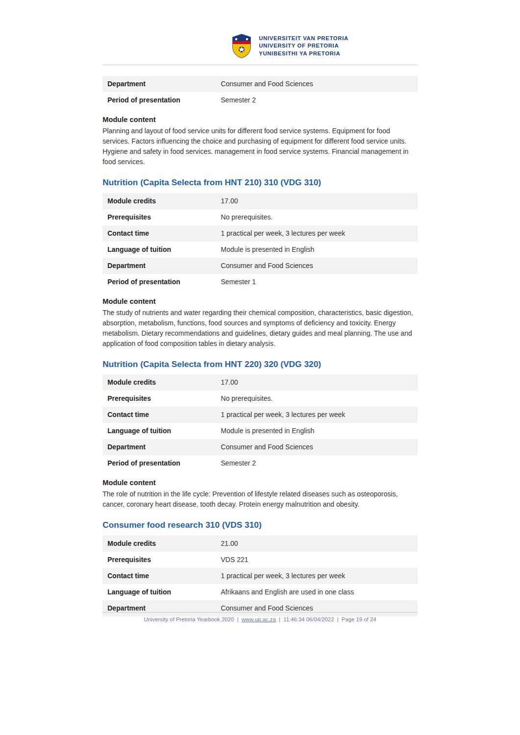UNIVERSITEIT VAN PRETORIA
UNIVERSITY OF PRETORIA
YUNIBESITHI YA PRETORIA
| Department | Consumer and Food Sciences |
| Period of presentation | Semester 2 |
Module content
Planning and layout of food service units for different food service systems. Equipment for food services. Factors influencing the choice and purchasing of equipment for different food service units. Hygiene and safety in food services. management in food service systems. Financial management in food services.
Nutrition (Capita Selecta from HNT 210) 310 (VDG 310)
| Module credits | 17.00 |
| Prerequisites | No prerequisites. |
| Contact time | 1 practical per week, 3 lectures per week |
| Language of tuition | Module is presented in English |
| Department | Consumer and Food Sciences |
| Period of presentation | Semester 1 |
Module content
The study of nutrients and water regarding their chemical composition, characteristics, basic digestion, absorption, metabolism, functions, food sources and symptoms of deficiency and toxicity. Energy metabolism. Dietary recommendations and guidelines, dietary guides and meal planning. The use and application of food composition tables in dietary analysis.
Nutrition (Capita Selecta from HNT 220) 320 (VDG 320)
| Module credits | 17.00 |
| Prerequisites | No prerequisites. |
| Contact time | 1 practical per week, 3 lectures per week |
| Language of tuition | Module is presented in English |
| Department | Consumer and Food Sciences |
| Period of presentation | Semester 2 |
Module content
The role of nutrition in the life cycle: Prevention of lifestyle related diseases such as osteoporosis, cancer, coronary heart disease, tooth decay. Protein energy malnutrition and obesity.
Consumer food research 310 (VDS 310)
| Module credits | 21.00 |
| Prerequisites | VDS 221 |
| Contact time | 1 practical per week, 3 lectures per week |
| Language of tuition | Afrikaans and English are used in one class |
| Department | Consumer and Food Sciences |
University of Pretoria Yearbook 2020 | www.up.ac.za | 11:46:34 06/04/2022 | Page 19 of 24